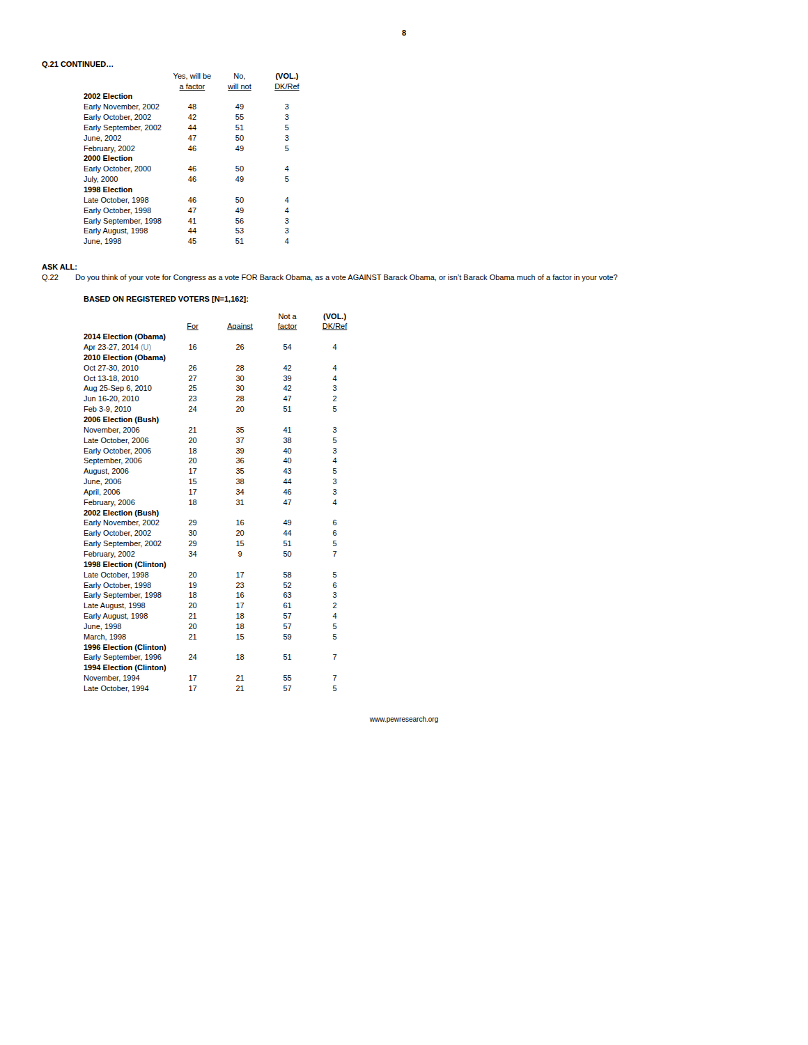8
Q.21 CONTINUED…
| | Yes, will be | No, | (VOL.) |
| | a factor | will not | DK/Ref |
| 2002 Election | | | |
| Early November, 2002 | 48 | 49 | 3 |
| Early October, 2002 | 42 | 55 | 3 |
| Early September, 2002 | 44 | 51 | 5 |
| June, 2002 | 47 | 50 | 3 |
| February, 2002 | 46 | 49 | 5 |
| 2000 Election | | | |
| Early October, 2000 | 46 | 50 | 4 |
| July, 2000 | 46 | 49 | 5 |
| 1998 Election | | | |
| Late October, 1998 | 46 | 50 | 4 |
| Early October, 1998 | 47 | 49 | 4 |
| Early September, 1998 | 41 | 56 | 3 |
| Early August, 1998 | 44 | 53 | 3 |
| June, 1998 | 45 | 51 | 4 |
ASK ALL:
Q.22
Do you think of your vote for Congress as a vote FOR Barack Obama, as a vote AGAINST Barack Obama, or isn’t Barack Obama much of a factor in your vote?
BASED ON REGISTERED VOTERS [N=1,162]:
| | | | Not a | (VOL.) |
| | For | Against | factor | DK/Ref |
| 2014 Election (Obama) | | | | |
| Apr 23-27, 2014 (U) | 16 | 26 | 54 | 4 |
| 2010 Election (Obama) | | | | |
| Oct 27-30, 2010 | 26 | 28 | 42 | 4 |
| Oct 13-18, 2010 | 27 | 30 | 39 | 4 |
| Aug 25-Sep 6, 2010 | 25 | 30 | 42 | 3 |
| Jun 16-20, 2010 | 23 | 28 | 47 | 2 |
| Feb 3-9, 2010 | 24 | 20 | 51 | 5 |
| 2006 Election (Bush) | | | | |
| November, 2006 | 21 | 35 | 41 | 3 |
| Late October, 2006 | 20 | 37 | 38 | 5 |
| Early October, 2006 | 18 | 39 | 40 | 3 |
| September, 2006 | 20 | 36 | 40 | 4 |
| August, 2006 | 17 | 35 | 43 | 5 |
| June, 2006 | 15 | 38 | 44 | 3 |
| April, 2006 | 17 | 34 | 46 | 3 |
| February, 2006 | 18 | 31 | 47 | 4 |
| 2002 Election (Bush) | | | | |
| Early November, 2002 | 29 | 16 | 49 | 6 |
| Early October, 2002 | 30 | 20 | 44 | 6 |
| Early September, 2002 | 29 | 15 | 51 | 5 |
| February, 2002 | 34 | 9 | 50 | 7 |
| 1998 Election (Clinton) | | | | |
| Late October, 1998 | 20 | 17 | 58 | 5 |
| Early October, 1998 | 19 | 23 | 52 | 6 |
| Early September, 1998 | 18 | 16 | 63 | 3 |
| Late August, 1998 | 20 | 17 | 61 | 2 |
| Early August, 1998 | 21 | 18 | 57 | 4 |
| June, 1998 | 20 | 18 | 57 | 5 |
| March, 1998 | 21 | 15 | 59 | 5 |
| 1996 Election (Clinton) | | | | |
| Early September, 1996 | 24 | 18 | 51 | 7 |
| 1994 Election (Clinton) | | | | |
| November, 1994 | 17 | 21 | 55 | 7 |
| Late October, 1994 | 17 | 21 | 57 | 5 |
www.pewresearch.org